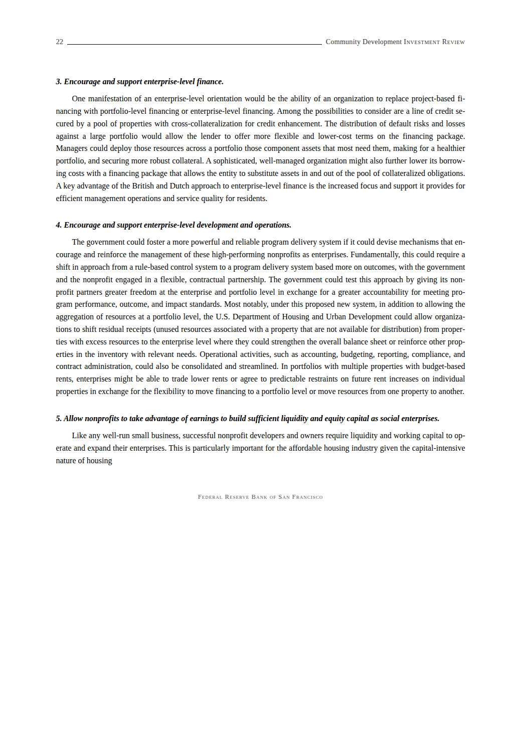22 Community Development Investment Review
3. Encourage and support enterprise-level finance.
One manifestation of an enterprise-level orientation would be the ability of an organization to replace project-based financing with portfolio-level financing or enterprise-level financing. Among the possibilities to consider are a line of credit secured by a pool of properties with cross-collateralization for credit enhancement. The distribution of default risks and losses against a large portfolio would allow the lender to offer more flexible and lower-cost terms on the financing package. Managers could deploy those resources across a portfolio those component assets that most need them, making for a healthier portfolio, and securing more robust collateral. A sophisticated, well-managed organization might also further lower its borrowing costs with a financing package that allows the entity to substitute assets in and out of the pool of collateralized obligations. A key advantage of the British and Dutch approach to enterprise-level finance is the increased focus and support it provides for efficient management operations and service quality for residents.
4. Encourage and support enterprise-level development and operations.
The government could foster a more powerful and reliable program delivery system if it could devise mechanisms that encourage and reinforce the management of these high-performing nonprofits as enterprises. Fundamentally, this could require a shift in approach from a rule-based control system to a program delivery system based more on outcomes, with the government and the nonprofit engaged in a flexible, contractual partnership. The government could test this approach by giving its nonprofit partners greater freedom at the enterprise and portfolio level in exchange for a greater accountability for meeting program performance, outcome, and impact standards. Most notably, under this proposed new system, in addition to allowing the aggregation of resources at a portfolio level, the U.S. Department of Housing and Urban Development could allow organizations to shift residual receipts (unused resources associated with a property that are not available for distribution) from properties with excess resources to the enterprise level where they could strengthen the overall balance sheet or reinforce other properties in the inventory with relevant needs. Operational activities, such as accounting, budgeting, reporting, compliance, and contract administration, could also be consolidated and streamlined. In portfolios with multiple properties with budget-based rents, enterprises might be able to trade lower rents or agree to predictable restraints on future rent increases on individual properties in exchange for the flexibility to move financing to a portfolio level or move resources from one property to another.
5. Allow nonprofits to take advantage of earnings to build sufficient liquidity and equity capital as social enterprises.
Like any well-run small business, successful nonprofit developers and owners require liquidity and working capital to operate and expand their enterprises. This is particularly important for the affordable housing industry given the capital-intensive nature of housing
Federal Reserve Bank of San Francisco